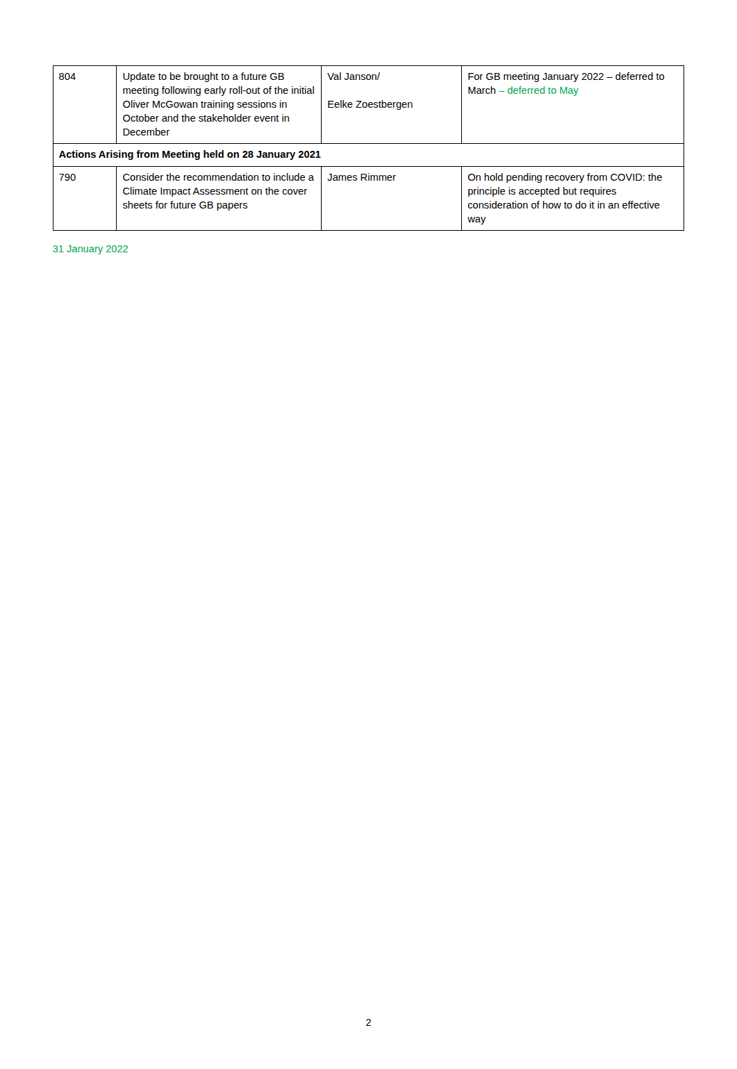| 804 | Update to be brought to a future GB meeting following early roll-out of the initial Oliver McGowan training sessions in October and the stakeholder event in December | Val Janson/ Eelke Zoestbergen | For GB meeting January 2022 – deferred to March – deferred to May |
| Actions Arising from Meeting held on 28 January 2021 |
| 790 | Consider the recommendation to include a Climate Impact Assessment on the cover sheets for future GB papers | James Rimmer | On hold pending recovery from COVID: the principle is accepted but requires consideration of how to do it in an effective way |
31 January 2022
2